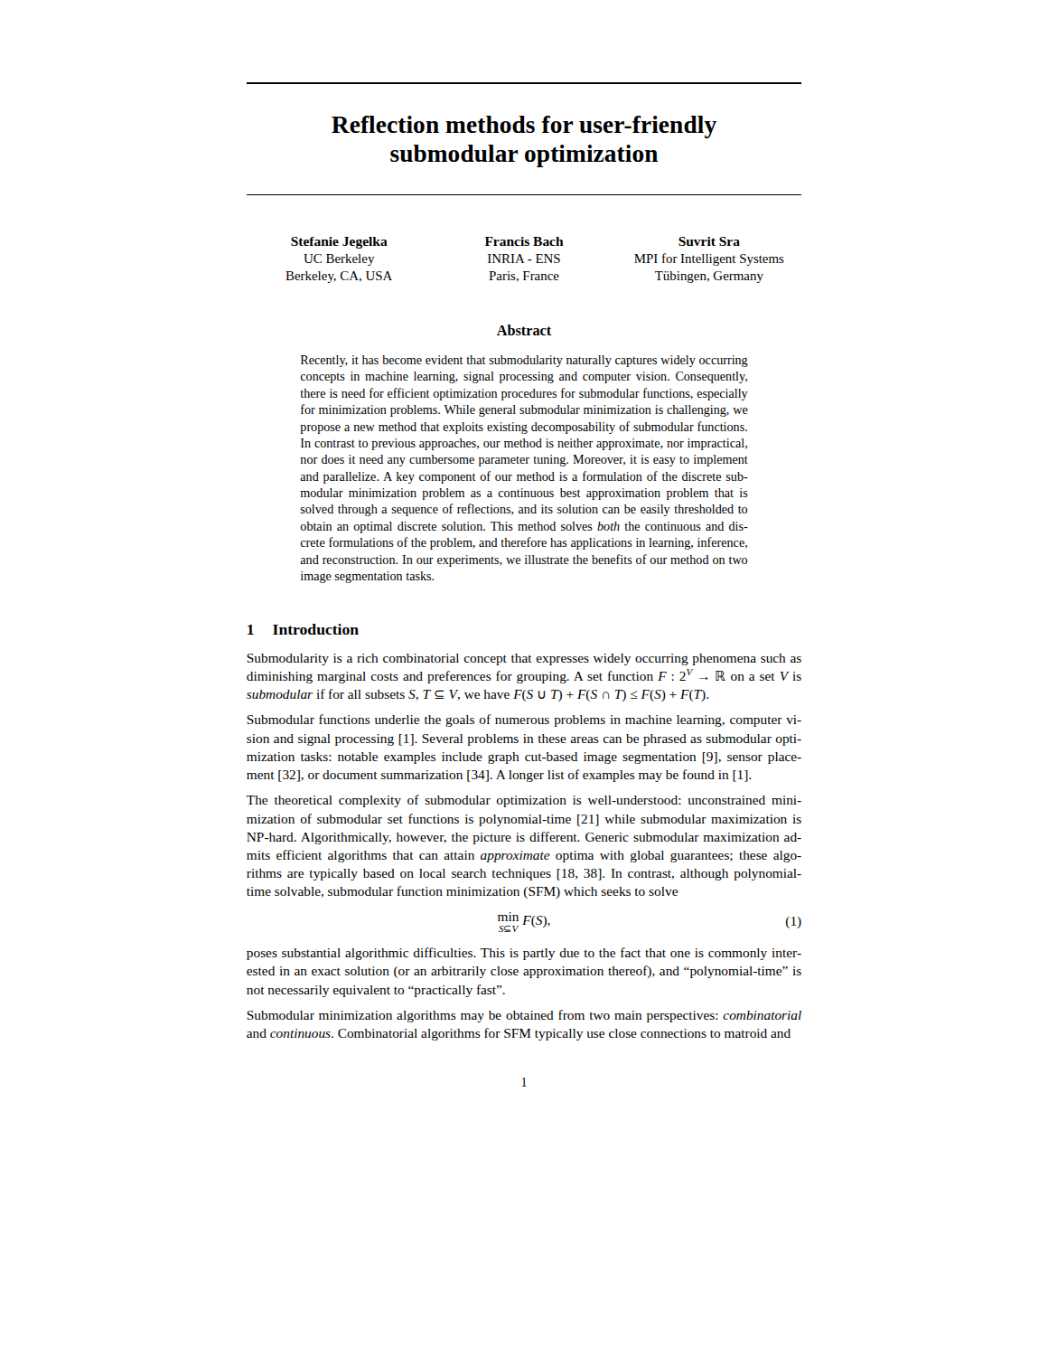Reflection methods for user-friendly
submodular optimization
| Stefanie Jegelka UC Berkeley Berkeley, CA, USA | Francis Bach INRIA - ENS Paris, France | Suvrit Sra MPI for Intelligent Systems Tübingen, Germany |
Abstract
Recently, it has become evident that submodularity naturally captures widely occurring concepts in machine learning, signal processing and computer vision. Consequently, there is need for efficient optimization procedures for submodular functions, especially for minimization problems. While general submodular minimization is challenging, we propose a new method that exploits existing decomposability of submodular functions. In contrast to previous approaches, our method is neither approximate, nor impractical, nor does it need any cumbersome parameter tuning. Moreover, it is easy to implement and parallelize. A key component of our method is a formulation of the discrete submodular minimization problem as a continuous best approximation problem that is solved through a sequence of reflections, and its solution can be easily thresholded to obtain an optimal discrete solution. This method solves both the continuous and discrete formulations of the problem, and therefore has applications in learning, inference, and reconstruction. In our experiments, we illustrate the benefits of our method on two image segmentation tasks.
1 Introduction
Submodularity is a rich combinatorial concept that expresses widely occurring phenomena such as diminishing marginal costs and preferences for grouping. A set function F : 2V → ℝ on a set V is submodular if for all subsets S, T ⊆ V, we have F(S ∪ T) + F(S ∩ T) ≤ F(S) + F(T).
Submodular functions underlie the goals of numerous problems in machine learning, computer vision and signal processing [1]. Several problems in these areas can be phrased as submodular optimization tasks: notable examples include graph cut-based image segmentation [9], sensor placement [32], or document summarization [34]. A longer list of examples may be found in [1].
The theoretical complexity of submodular optimization is well-understood: unconstrained minimization of submodular set functions is polynomial-time [21] while submodular maximization is NP-hard. Algorithmically, however, the picture is different. Generic submodular maximization admits efficient algorithms that can attain approximate optima with global guarantees; these algorithms are typically based on local search techniques [18, 38]. In contrast, although polynomial-time solvable, submodular function minimization (SFM) which seeks to solve
min S⊆V F(S), (1)
poses substantial algorithmic difficulties. This is partly due to the fact that one is commonly interested in an exact solution (or an arbitrarily close approximation thereof), and “polynomial-time” is not necessarily equivalent to “practically fast”.
Submodular minimization algorithms may be obtained from two main perspectives: combinatorial and continuous. Combinatorial algorithms for SFM typically use close connections to matroid and
1